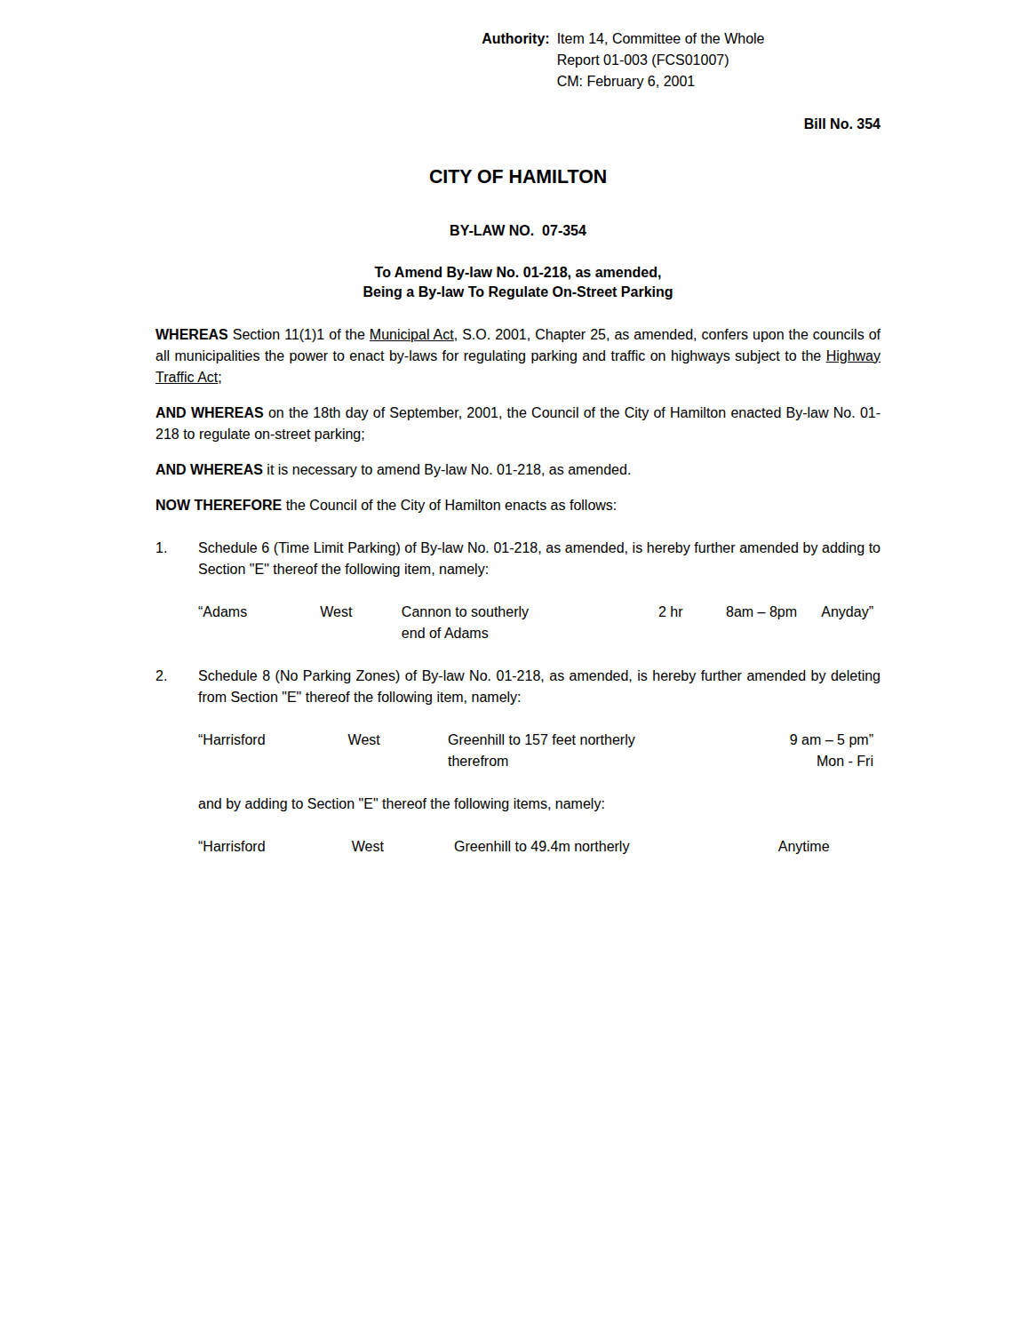| Authority: | Item 14, Committee of the Whole Report 01-003 (FCS01007) CM: February 6, 2001 |
Bill No. 354
CITY OF HAMILTON
BY-LAW NO. 07-354
To Amend By-law No. 01-218, as amended,
Being a By-law To Regulate On-Street Parking
WHEREAS Section 11(1)1 of the Municipal Act, S.O. 2001, Chapter 25, as amended, confers upon the councils of all municipalities the power to enact by-laws for regulating parking and traffic on highways subject to the Highway Traffic Act;
AND WHEREAS on the 18th day of September, 2001, the Council of the City of Hamilton enacted By-law No. 01-218 to regulate on-street parking;
AND WHEREAS it is necessary to amend By-law No. 01-218, as amended.
NOW THEREFORE the Council of the City of Hamilton enacts as follows:
1.
Schedule 6 (Time Limit Parking) of By-law No. 01-218, as amended, is hereby further amended by adding to Section "E" thereof the following item, namely:
| “Adams | West | Cannon to southerly end of Adams | 2 hr | 8am – 8pm | Anyday” |
2.
Schedule 8 (No Parking Zones) of By-law No. 01-218, as amended, is hereby further amended by deleting from Section "E" thereof the following item, namely:
| “Harrisford | West | Greenhill to 157 feet northerly therefrom | 9 am – 5 pm” Mon - Fri |
and by adding to Section "E" thereof the following items, namely:
| “Harrisford | West | Greenhill to 49.4m northerly | Anytime |